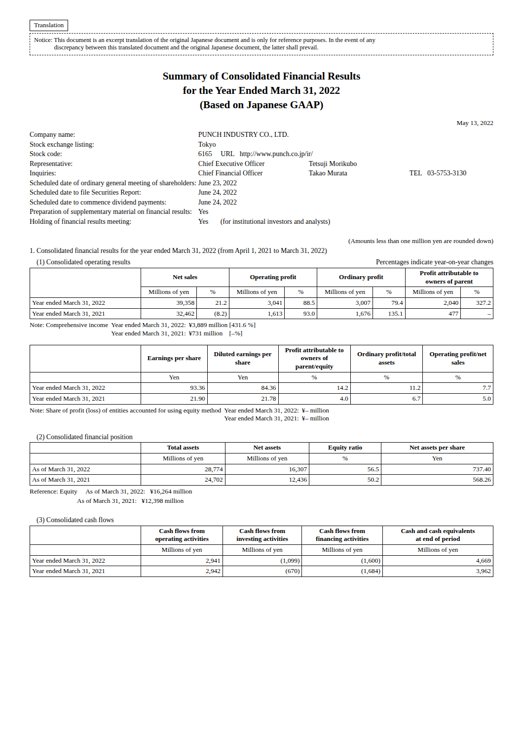Translation
Notice: This document is an excerpt translation of the original Japanese document and is only for reference purposes. In the event of any
discrepancy between this translated document and the original Japanese document, the latter shall prevail.
Summary of Consolidated Financial Results
for the Year Ended March 31, 2022
(Based on Japanese GAAP)
May 13, 2022
| Company name: | PUNCH INDUSTRY CO., LTD. |
| Stock exchange listing: | Tokyo |
| Stock code: | 6165 URL http://www.punch.co.jp/ir/ |
| Representative: | Chief Executive Officer | Tetsuji Morikubo | |
| Inquiries: | Chief Financial Officer | Takao Murata | TEL 03-5753-3130 |
| Scheduled date of ordinary general meeting of shareholders: | June 23, 2022 |
| Scheduled date to file Securities Report: | June 24, 2022 |
| Scheduled date to commence dividend payments: | June 24, 2022 |
| Preparation of supplementary material on financial results: | Yes |
| Holding of financial results meeting: | Yes (for institutional investors and analysts) |
(Amounts less than one million yen are rounded down)
1. Consolidated financial results for the year ended March 31, 2022 (from April 1, 2021 to March 31, 2022)
(1) Consolidated operating results Percentages indicate year-on-year changes
| | Net sales | Operating profit | Ordinary profit | Profit attributable to owners of parent |
| --- | --- | --- | --- | --- |
| Millions of yen | % | Millions of yen | % | Millions of yen | % | Millions of yen | % |
| Year ended March 31, 2022 | 39,358 | 21.2 | 3,041 | 88.5 | 3,007 | 79.4 | 2,040 | 327.2 |
| Year ended March 31, 2021 | 32,462 | (8.2) | 1,613 | 93.0 | 1,676 | 135.1 | 477 | – |
| Note: Comprehensive income | Year ended March 31, 2022: | ¥3,889 million [431.6 %] |
| | Year ended March 31, 2021: | ¥731 million [–%] |
| | Earnings per share | Diluted earnings per share | Profit attributable to owners of parent/equity | Ordinary profit/total assets | Operating profit/net sales |
| --- | --- | --- | --- | --- | --- |
| | Yen | Yen | % | % | % |
| Year ended March 31, 2022 | 93.36 | 84.36 | 14.2 | 11.2 | 7.7 |
| Year ended March 31, 2021 | 21.90 | 21.78 | 4.0 | 6.7 | 5.0 |
| Note: Share of profit (loss) of entities accounted for using equity method | Year ended March 31, 2022: | ¥– million |
| | Year ended March 31, 2021: | ¥– million |
(2) Consolidated financial position
| | Total assets | Net assets | Equity ratio | Net assets per share |
| --- | --- | --- | --- | --- |
| | Millions of yen | Millions of yen | % | Yen |
| As of March 31, 2022 | 28,774 | 16,307 | 56.5 | 737.40 |
| As of March 31, 2021 | 24,702 | 12,436 | 50.2 | 568.26 |
Reference: Equity As of March 31, 2022: ¥16,264 million
As of March 31, 2021: ¥12,398 million
(3) Consolidated cash flows
| | Cash flows from operating activities | Cash flows from investing activities | Cash flows from financing activities | Cash and cash equivalents at end of period |
| --- | --- | --- | --- | --- |
| | Millions of yen | Millions of yen | Millions of yen | Millions of yen |
| Year ended March 31, 2022 | 2,941 | (1,099) | (1,600) | 4,669 |
| Year ended March 31, 2021 | 2,942 | (670) | (1,684) | 3,962 |